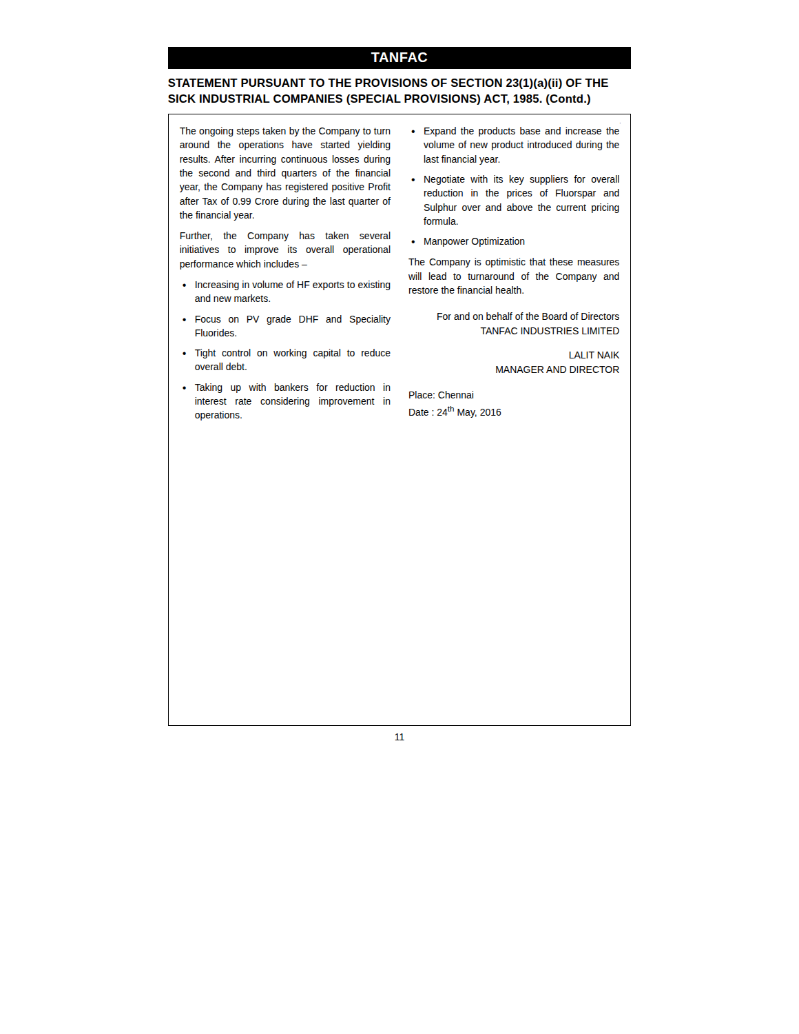TANFAC
STATEMENT PURSUANT TO THE PROVISIONS OF SECTION 23(1)(a)(ii) OF THE SICK INDUSTRIAL COMPANIES (SPECIAL PROVISIONS) ACT, 1985. (Contd.)
.
The ongoing steps taken by the Company to turn around the operations have started yielding results. After incurring continuous losses during the second and third quarters of the financial year, the Company has registered positive Profit after Tax of 0.99 Crore during the last quarter of the financial year.
Further, the Company has taken several initiatives to improve its overall operational performance which includes –
Increasing in volume of HF exports to existing and new markets.
Focus on PV grade DHF and Speciality Fluorides.
Tight control on working capital to reduce overall debt.
Taking up with bankers for reduction in interest rate considering improvement in operations.
Expand the products base and increase the volume of new product introduced during the last financial year.
Negotiate with its key suppliers for overall reduction in the prices of Fluorspar and Sulphur over and above the current pricing formula.
Manpower Optimization
The Company is optimistic that these measures will lead to turnaround of the Company and restore the financial health.
For and on behalf of the Board of Directors
TANFAC INDUSTRIES LIMITED
LALIT NAIK
MANAGER AND DIRECTOR
Place: Chennai
Date : 24th May, 2016
11